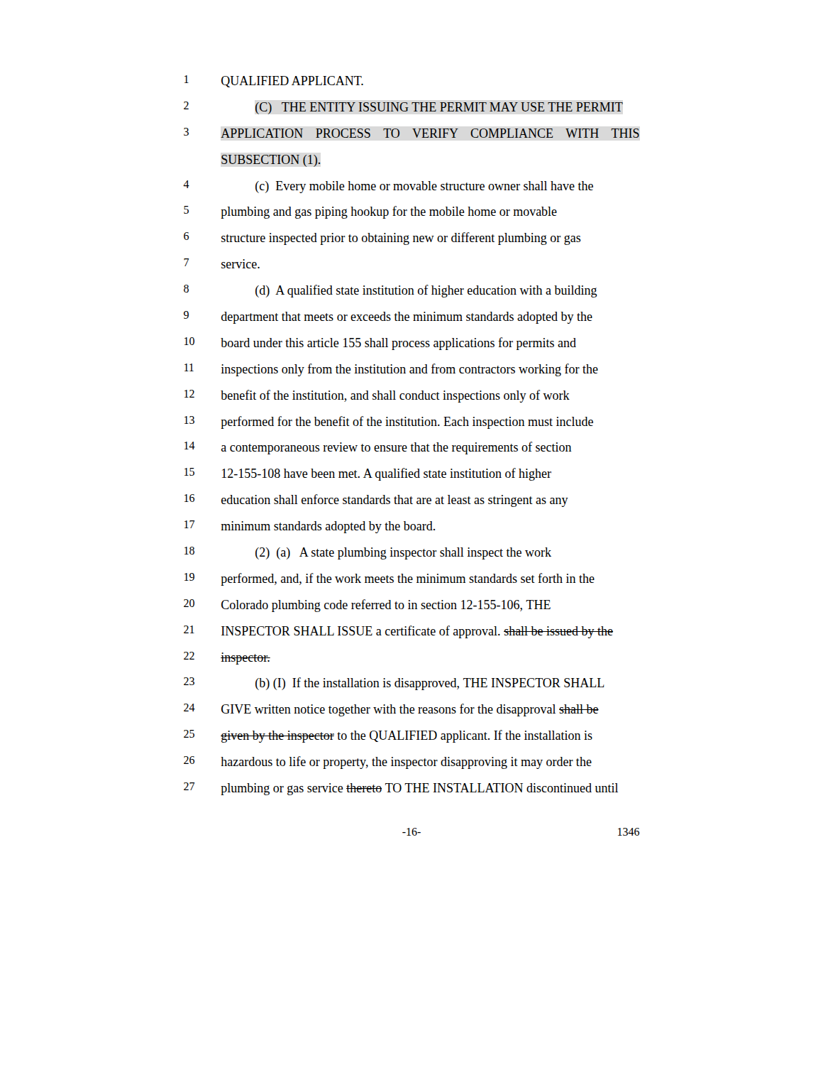| 1 | QUALIFIED APPLICANT. |
| 2 | (C) THE ENTITY ISSUING THE PERMIT MAY USE THE PERMIT |
| 3 | APPLICATION PROCESS TO VERIFY COMPLIANCE WITH THIS SUBSECTION (1). |
| 4 | (c) Every mobile home or movable structure owner shall have the |
| 5 | plumbing and gas piping hookup for the mobile home or movable |
| 6 | structure inspected prior to obtaining new or different plumbing or gas |
| 7 | service. |
| 8 | (d) A qualified state institution of higher education with a building |
| 9 | department that meets or exceeds the minimum standards adopted by the |
| 10 | board under this article 155 shall process applications for permits and |
| 11 | inspections only from the institution and from contractors working for the |
| 12 | benefit of the institution, and shall conduct inspections only of work |
| 13 | performed for the benefit of the institution. Each inspection must include |
| 14 | a contemporaneous review to ensure that the requirements of section |
| 15 | 12-155-108 have been met. A qualified state institution of higher |
| 16 | education shall enforce standards that are at least as stringent as any |
| 17 | minimum standards adopted by the board. |
| 18 | (2) (a) A state plumbing inspector shall inspect the work |
| 19 | performed, and, if the work meets the minimum standards set forth in the |
| 20 | Colorado plumbing code referred to in section 12-155-106, THE |
| 21 | INSPECTOR SHALL ISSUE a certificate of approval. shall be issued by the |
| 22 | inspector. |
| 23 | (b) (I) If the installation is disapproved, THE INSPECTOR SHALL |
| 24 | GIVE written notice together with the reasons for the disapproval shall be |
| 25 | given by the inspector to the QUALIFIED applicant. If the installation is |
| 26 | hazardous to life or property, the inspector disapproving it may order the |
| 27 | plumbing or gas service thereto TO THE INSTALLATION discontinued until |
-16- 1346